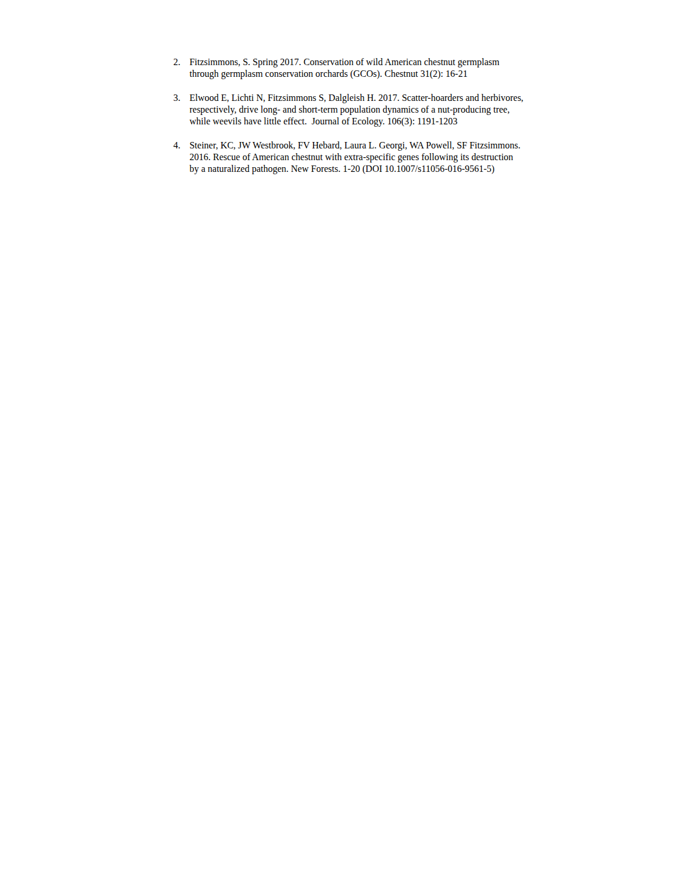Fitzsimmons, S. Spring 2017. Conservation of wild American chestnut germplasm through germplasm conservation orchards (GCOs). Chestnut 31(2): 16-21
Elwood E, Lichti N, Fitzsimmons S, Dalgleish H. 2017. Scatter-hoarders and herbivores, respectively, drive long- and short-term population dynamics of a nut-producing tree, while weevils have little effect. Journal of Ecology. 106(3): 1191-1203
Steiner, KC, JW Westbrook, FV Hebard, Laura L. Georgi, WA Powell, SF Fitzsimmons. 2016. Rescue of American chestnut with extra-specific genes following its destruction by a naturalized pathogen. New Forests. 1-20 (DOI 10.1007/s11056-016-9561-5)